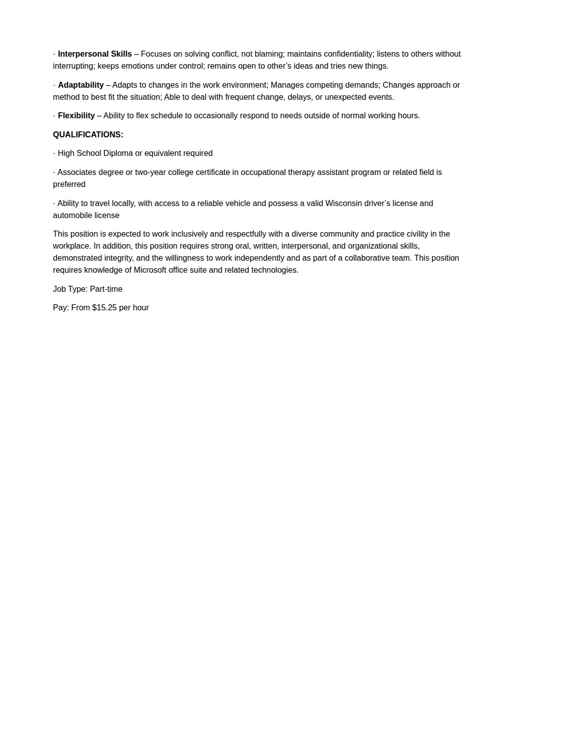· Interpersonal Skills – Focuses on solving conflict, not blaming; maintains confidentiality; listens to others without interrupting; keeps emotions under control; remains open to other’s ideas and tries new things.
· Adaptability – Adapts to changes in the work environment; Manages competing demands; Changes approach or method to best fit the situation; Able to deal with frequent change, delays, or unexpected events.
· Flexibility – Ability to flex schedule to occasionally respond to needs outside of normal working hours.
QUALIFICATIONS:
· High School Diploma or equivalent required
· Associates degree or two-year college certificate in occupational therapy assistant program or related field is preferred
· Ability to travel locally, with access to a reliable vehicle and possess a valid Wisconsin driver’s license and automobile license
This position is expected to work inclusively and respectfully with a diverse community and practice civility in the workplace. In addition, this position requires strong oral, written, interpersonal, and organizational skills, demonstrated integrity, and the willingness to work independently and as part of a collaborative team. This position requires knowledge of Microsoft office suite and related technologies.
Job Type: Part-time
Pay: From $15.25 per hour